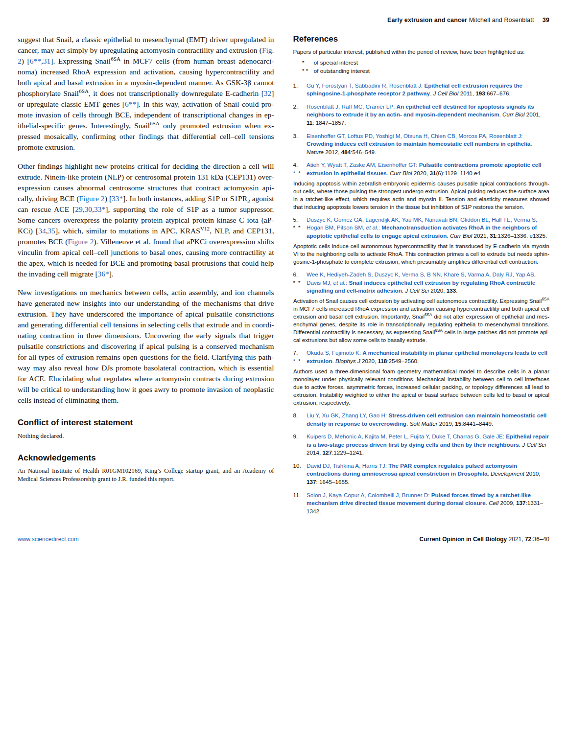Early extrusion and cancer Mitchell and Rosenblatt 39
suggest that Snail, a classic epithelial to mesenchymal (EMT) driver upregulated in cancer, may act simply by upregulating actomyosin contractility and extrusion (Fig. 2) [6**,31]. Expressing Snail6SA in MCF7 cells (from human breast adenocarcinoma) increased RhoA expression and activation, causing hypercontractility and both apical and basal extrusion in a myosin-dependent manner. As GSK-3β cannot phosphorylate Snail6SA, it does not transcriptionally downregulate E-cadherin [32] or upregulate classic EMT genes [6**]. In this way, activation of Snail could promote invasion of cells through BCE, independent of transcriptional changes in epithelial-specific genes. Interestingly, Snail6SA only promoted extrusion when expressed mosaically, confirming other findings that differential cell–cell tensions promote extrusion.
Other findings highlight new proteins critical for deciding the direction a cell will extrude. Ninein-like protein (NLP) or centrosomal protein 131 kDa (CEP131) overexpression causes abnormal centrosome structures that contract actomyosin apically, driving BCE (Figure 2) [33*]. In both instances, adding S1P or S1PR2 agonist can rescue ACE [29,30,33*], supporting the role of S1P as a tumor suppressor. Some cancers overexpress the polarity protein atypical protein kinase C iota (aPKCi) [34,35], which, similar to mutations in APC, KRASV12, NLP, and CEP131, promotes BCE (Figure 2). Villeneuve et al. found that aPKCi overexpression shifts vinculin from apical cell–cell junctions to basal ones, causing more contractility at the apex, which is needed for BCE and promoting basal protrusions that could help the invading cell migrate [36*].
New investigations on mechanics between cells, actin assembly, and ion channels have generated new insights into our understanding of the mechanisms that drive extrusion. They have underscored the importance of apical pulsatile constrictions and generating differential cell tensions in selecting cells that extrude and in coordinating contraction in three dimensions. Uncovering the early signals that trigger pulsatile constrictions and discovering if apical pulsing is a conserved mechanism for all types of extrusion remains open questions for the field. Clarifying this pathway may also reveal how DJs promote basolateral contraction, which is essential for ACE. Elucidating what regulates where actomyosin contracts during extrusion will be critical to understanding how it goes awry to promote invasion of neoplastic cells instead of eliminating them.
Conflict of interest statement
Nothing declared.
Acknowledgements
An National Institute of Health R01GM102169, King’s College startup grant, and an Academy of Medical Sciences Professorship grant to J.R. funded this report.
References
Papers of particular interest, published within the period of review, have been highlighted as:
*of special interest
* *of outstanding interest
Gu Y, Forostyan T, Sabbadini R, Rosenblatt J: Epithelial cell extrusion requires the sphingosine-1-phosphate receptor 2 pathway. J Cell Biol 2011, 193:667–676.
Rosenblatt J, Raff MC, Cramer LP: An epithelial cell destined for apoptosis signals its neighbors to extrude it by an actin- and myosin-dependent mechanism. Curr Biol 2001, 11: 1847–1857.
Eisenhoffer GT, Loftus PD, Yoshigi M, Otsuna H, Chien CB, Morcos PA, Rosenblatt J: Crowding induces cell extrusion to maintain homeostatic cell numbers in epithelia. Nature 2012, 484:546–549.
* * Atieh Y, Wyatt T, Zaske AM, Eisenhoffer GT: Pulsatile contractions promote apoptotic cell extrusion in epithelial tissues. Curr Biol 2020, 31(6):1129–1140.e4.
Inducing apoptosis within zebrafish embryonic epidermis causes pulsatile apical contractions throughout cells, where those pulsing the strongest undergo extrusion. Apical pulsing reduces the surface area in a ratchet-like effect, which requires actin and myosin II. Tension and elasticity measures showed that inducing apoptosis lowers tension in the tissue but inhibition of S1P restores the tension.
* * Duszyc K, Gomez GA, Lagendijk AK, Yau MK, Nanavati BN, Gliddon BL, Hall TE, Verma S, Hogan BM, Pitson SM, et al.: Mechanotransduction activates RhoA in the neighbors of apoptotic epithelial cells to engage apical extrusion. Curr Biol 2021, 31:1326–1336. e1325.
Apoptotic cells induce cell autonomous hypercontractility that is transduced by E-cadherin via myosin VI to the neighboring cells to activate RhoA. This contraction primes a cell to extrude but needs sphingosine-1-phosphate to complete extrusion, which presumably amplifies differential cell contraction.
* * Wee K, Hediyeh-Zadeh S, Duszyc K, Verma S, B NN, Khare S, Varma A, Daly RJ, Yap AS, Davis MJ, et al.: Snail induces epithelial cell extrusion by regulating RhoA contractile signalling and cell-matrix adhesion. J Cell Sci 2020, 133.
Activation of Snail causes cell extrusion by activating cell autonomous contractility. Expressing Snail6SA in MCF7 cells increased RhoA expression and activation causing hypercontractility and both apical cell extrusion and basal cell extrusion. Importantly, Snail6SA did not alter expression of epithelial and mesenchymal genes, despite its role in transcriptionally regulating epithelia to mesenchymal transitions. Differential contractility is necessary, as expressing Snail6SA cells in large patches did not promote apical extrusions but allow some cells to basally extrude.
* * Okuda S, Fujimoto K: A mechanical instability in planar epithelial monolayers leads to cell extrusion. Biophys J 2020, 118:2549–2560.
Authors used a three-dimensional foam geometry mathematical model to describe cells in a planar monolayer under physically relevant conditions. Mechanical instability between cell to cell interfaces due to active forces, asymmetric forces, increased cellular packing, or topology differences all lead to extrusion. Instability weighted to either the apical or basal surface between cells led to basal or apical extrusion, respectively.
Liu Y, Xu GK, Zhang LY, Gao H: Stress-driven cell extrusion can maintain homeostatic cell density in response to overcrowding. Soft Matter 2019, 15:8441–8449.
Kuipers D, Mehonic A, Kajita M, Peter L, Fujita Y, Duke T, Charras G, Gale JE: Epithelial repair is a two-stage process driven first by dying cells and then by their neighbours. J Cell Sci 2014, 127:1229–1241.
David DJ, Tishkina A, Harris TJ: The PAR complex regulates pulsed actomyosin contractions during amnioserosa apical constriction in Drosophila. Development 2010, 137: 1645–1655.
Solon J, Kaya-Copur A, Colombelli J, Brunner D: Pulsed forces timed by a ratchet-like mechanism drive directed tissue movement during dorsal closure. Cell 2009, 137:1331–1342.
www.sciencedirect.com
Current Opinion in Cell Biology 2021, 72:36–40